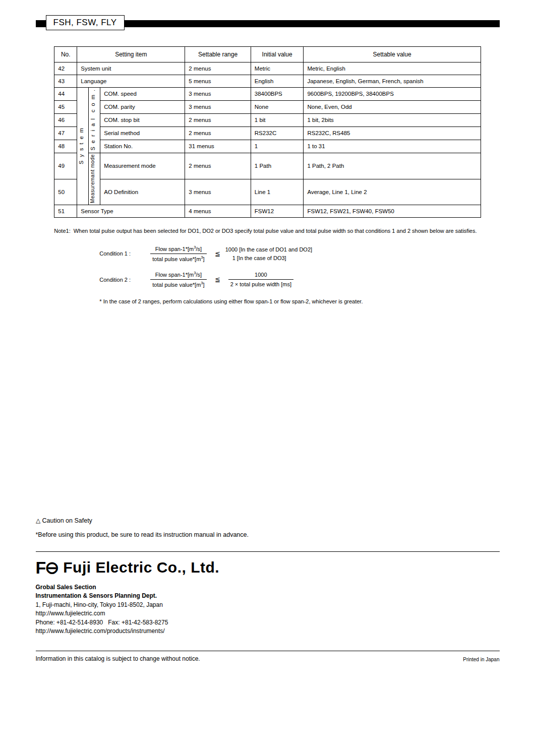FSH, FSW, FLY
| No. | Setting item | Settable range | Initial value | Settable value |
| --- | --- | --- | --- | --- |
| 42 | System unit | 2 menus | Metric | Metric, English |
| 43 | Language | 5 menus | English | Japanese, English, German, French, spanish |
| 44 | S y s t e m | S e r i a l c o m . | COM. speed | 3 menus | 38400BPS | 9600BPS, 19200BPS, 38400BPS |
| 45 | COM. parity | 3 menus | None | None, Even, Odd |
| 46 | COM. stop bit | 2 menus | 1 bit | 1 bit, 2bits |
| 47 | Serial method | 2 menus | RS232C | RS232C, RS485 |
| 48 | Station No. | 31 menus | 1 | 1 to 31 |
| 49 | Measuremant mode | Measurement mode | 2 menus | 1 Path | 1 Path, 2 Path |
| 50 | AO Definition | 3 menus | Line 1 | Average, Line 1, Line 2 |
| 51 | Sensor Type | 4 menus | FSW12 | FSW12, FSW21, FSW40, FSW50 |
Note1:
When total pulse output has been selected for DO1, DO2 or DO3 specify total pulse value and total pulse width so that conditions 1 and 2 shown below are satisfies.
Condition 1 :
Flow span-1*[m3/s] total pulse value*[m3]
≦
1000 [In the case of DO1 and DO2] 1 [In the case of DO3]
Condition 2 :
Flow span-1*[m3/s] total pulse value*[m3]
≦
1000 2 × total pulse width [ms]
* In the case of 2 ranges, perform calculations using either flow span-1 or flow span-2, whichever is greater.
△Caution on Safety
*Before using this product, be sure to read its instruction manual in advance.
F⊖
Fuji Electric Co., Ltd.
Grobal Sales Section
Instrumentation & Sensors Planning Dept.
1, Fuji-machi, Hino-city, Tokyo 191-8502, Japan
http://www.fujielectric.com
Phone: +81-42-514-8930 Fax: +81-42-583-8275
http://www.fujielectric.com/products/instruments/
Information in this catalog is subject to change without notice.
Printed in Japan